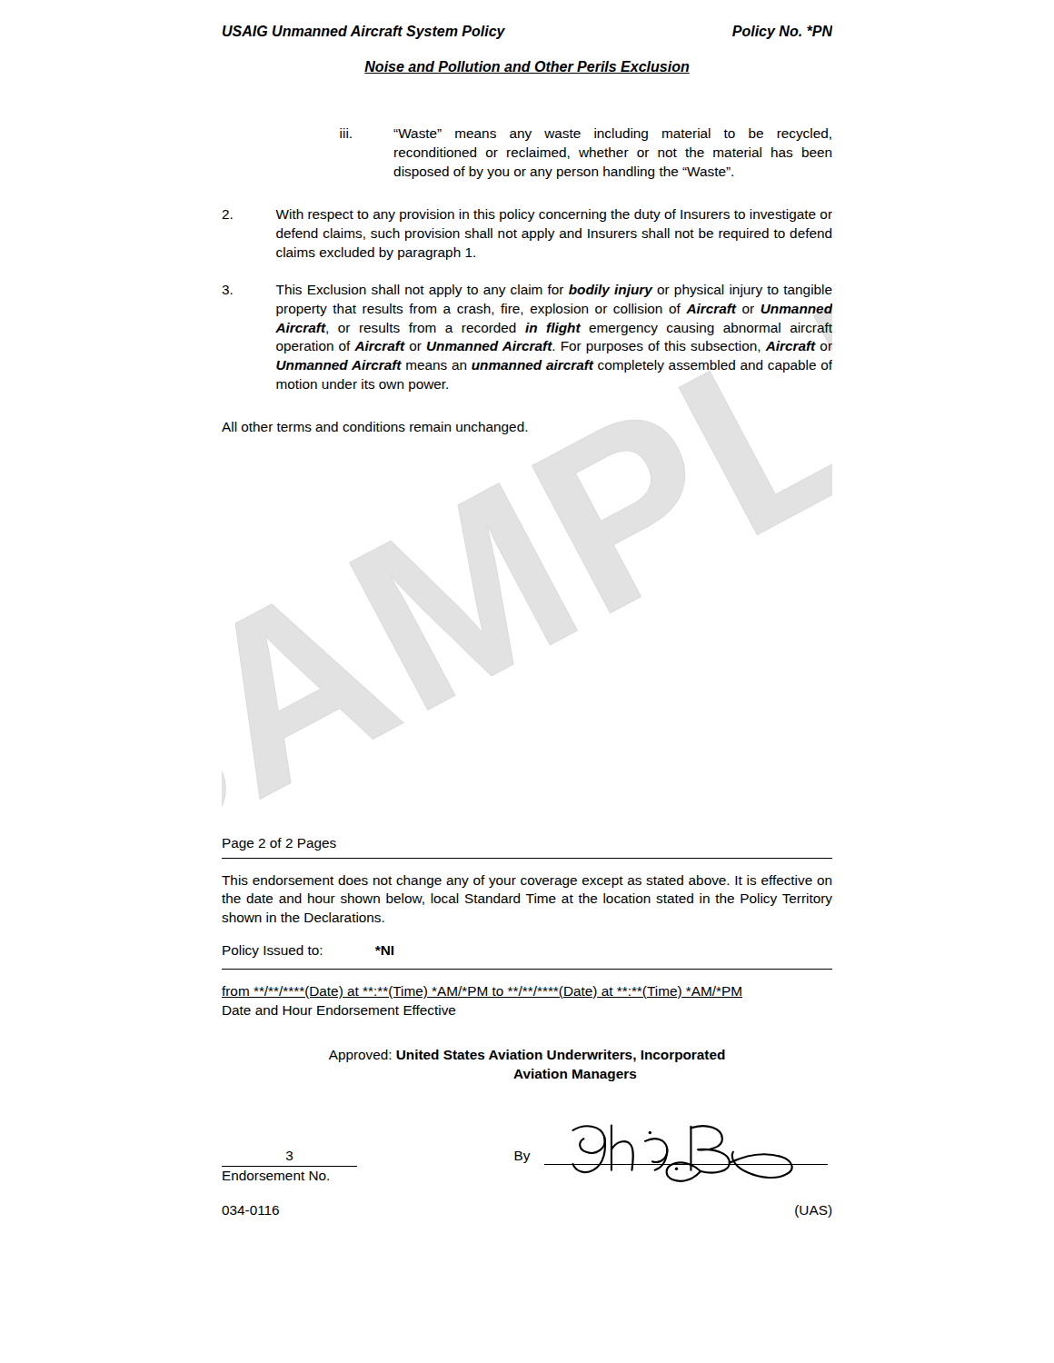SAMPLE
USAIG Unmanned Aircraft System Policy
Policy No. *PN
Noise and Pollution and Other Perils Exclusion
iii.
“Waste” means any waste including material to be recycled, reconditioned or reclaimed, whether or not the material has been disposed of by you or any person handling the “Waste”.
2.
With respect to any provision in this policy concerning the duty of Insurers to investigate or defend claims, such provision shall not apply and Insurers shall not be required to defend claims excluded by paragraph 1.
3.
This Exclusion shall not apply to any claim for bodily injury or physical injury to tangible property that results from a crash, fire, explosion or collision of Aircraft or Unmanned Aircraft, or results from a recorded in flight emergency causing abnormal aircraft operation of Aircraft or Unmanned Aircraft. For purposes of this subsection, Aircraft or Unmanned Aircraft means an unmanned aircraft completely assembled and capable of motion under its own power.
All other terms and conditions remain unchanged.
Page 2 of 2 Pages
This endorsement does not change any of your coverage except as stated above. It is effective on the date and hour shown below, local Standard Time at the location stated in the Policy Territory shown in the Declarations.
Policy Issued to: *NI
from **/**/****(Date) at **:**(Time) *AM/*PM to **/**/****(Date) at **:**(Time) *AM/*PM
Date and Hour Endorsement Effective
Approved: United States Aviation Underwriters, Incorporated Aviation Managers
3 Endorsement No.
By
034-0116 (UAS)